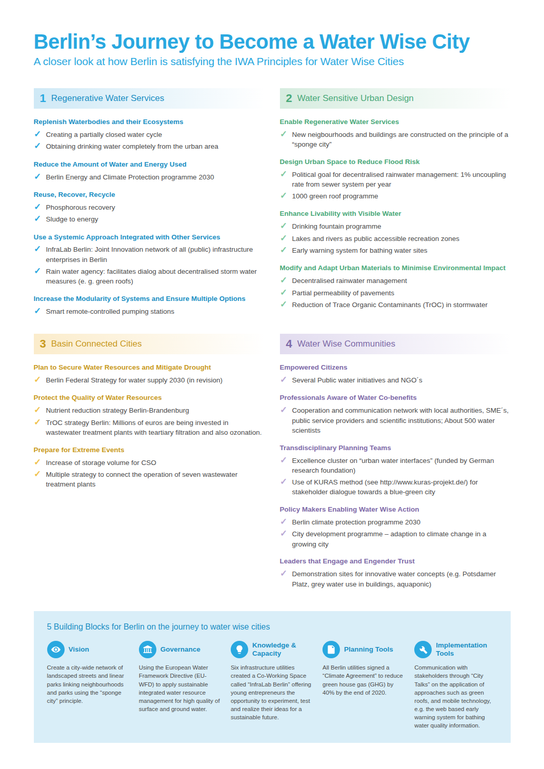Berlin’s Journey to Become a Water Wise City
A closer look at how Berlin is satisfying the IWA Principles for Water Wise Cities
1 Regenerative Water Services
Replenish Waterbodies and their Ecosystems
✓Creating a partially closed water cycle
✓Obtaining drinking water completely from the urban area
Reduce the Amount of Water and Energy Used
✓Berlin Energy and Climate Protection programme 2030
Reuse, Recover, Recycle
✓Phosphorous recovery
✓Sludge to energy
Use a Systemic Approach Integrated with Other Services
✓InfraLab Berlin: Joint Innovation network of all (public) infrastructure enterprises in Berlin
✓Rain water agency: facilitates dialog about decentralised storm water measures (e. g. green roofs)
Increase the Modularity of Systems and Ensure Multiple Options
✓Smart remote-controlled pumping stations
2 Water Sensitive Urban Design
Enable Regenerative Water Services
✓New neigbourhoods and buildings are constructed on the principle of a “sponge city”
Design Urban Space to Reduce Flood Risk
✓Political goal for decentralised rainwater management: 1% uncoupling rate from sewer system per year
✓1000 green roof programme
Enhance Livability with Visible Water
✓Drinking fountain programme
✓Lakes and rivers as public accessible recreation zones
✓Early warning system for bathing water sites
Modify and Adapt Urban Materials to Minimise Environmental Impact
✓Decentralised rainwater management
✓Partial permeability of pavements
✓Reduction of Trace Organic Contaminants (TrOC) in stormwater
3 Basin Connected Cities
Plan to Secure Water Resources and Mitigate Drought
✓Berlin Federal Strategy for water supply 2030 (in revision)
Protect the Quality of Water Resources
✓Nutrient reduction strategy Berlin-Brandenburg
✓TrOC strategy Berlin: Millions of euros are being invested in wastewater treatment plants with teartiary filtration and also ozonation.
Prepare for Extreme Events
✓Increase of storage volume for CSO
✓Multiple strategy to connect the operation of seven wastewater treatment plants
4 Water Wise Communities
Empowered Citizens
✓Several Public water initiatives and NGO´s
Professionals Aware of Water Co-benefits
✓Cooperation and communication network with local authorities, SME´s, public service providers and scientific institutions; About 500 water scientists
Transdisciplinary Planning Teams
✓Excellence cluster on “urban water interfaces” (funded by German research foundation)
✓Use of KURAS method (see http://www.kuras-projekt.de/) for stakeholder dialogue towards a blue-green city
Policy Makers Enabling Water Wise Action
✓Berlin climate protection programme 2030
✓City development programme – adaption to climate change in a growing city
Leaders that Engage and Engender Trust
✓Demonstration sites for innovative water concepts (e.g. Potsdamer Platz, grey water use in buildings, aquaponic)
5 Building Blocks for Berlin on the journey to water wise cities
Vision
Create a city-wide network of landscaped streets and linear parks linking neighbourhoods and parks using the “sponge city” principle.
Governance
Using the European Water Framework Directive (EU-WFD) to apply sustainable integrated water resource management for high quality of surface and ground water.
Knowledge &
Capacity
Six infrastructure utilities created a Co-Working Space called “InfraLab Berlin” offering young entrepreneurs the opportunity to experiment, test and realize their ideas for a sustainable future.
Planning Tools
All Berlin utilities signed a “Climate Agreement” to reduce green house gas (GHG) by 40% by the end of 2020.
Implementation Tools
Communication with stakeholders through “City Talks” on the application of approaches such as green roofs, and mobile technology, e.g. the web based early warning system for bathing water quality information.